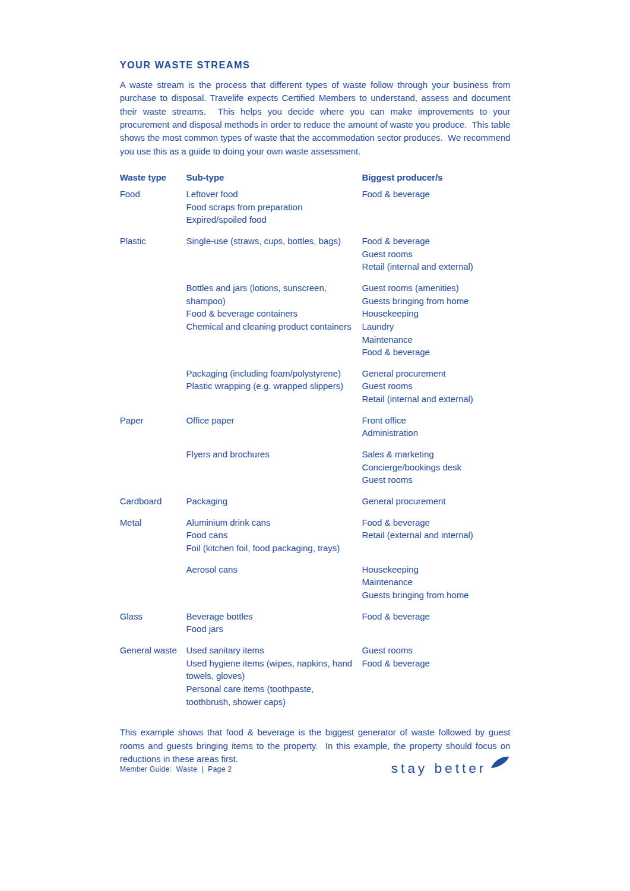Your waste streams
A waste stream is the process that different types of waste follow through your business from purchase to disposal. Travelife expects Certified Members to understand, assess and document their waste streams. This helps you decide where you can make improvements to your procurement and disposal methods in order to reduce the amount of waste you produce. This table shows the most common types of waste that the accommodation sector produces. We recommend you use this as a guide to doing your own waste assessment.
| Waste type | Sub-type | Biggest producer/s |
| --- | --- | --- |
| Food | Leftover food Food scraps from preparation Expired/spoiled food | Food & beverage |
| Plastic | Single-use (straws, cups, bottles, bags) | Food & beverage Guest rooms Retail (internal and external) |
| | Bottles and jars (lotions, sunscreen, shampoo) Food & beverage containers Chemical and cleaning product containers | Guest rooms (amenities) Guests bringing from home Housekeeping Laundry Maintenance Food & beverage |
| | Packaging (including foam/polystyrene) Plastic wrapping (e.g. wrapped slippers) | General procurement Guest rooms Retail (internal and external) |
| Paper | Office paper | Front office Administration |
| | Flyers and brochures | Sales & marketing Concierge/bookings desk Guest rooms |
| Cardboard | Packaging | General procurement |
| Metal | Aluminium drink cans Food cans Foil (kitchen foil, food packaging, trays) | Food & beverage Retail (external and internal) |
| | Aerosol cans | Housekeeping Maintenance Guests bringing from home |
| Glass | Beverage bottles Food jars | Food & beverage |
| General waste | Used sanitary items Used hygiene items (wipes, napkins, hand towels, gloves) Personal care items (toothpaste, toothbrush, shower caps) | Guest rooms Food & beverage |
This example shows that food & beverage is the biggest generator of waste followed by guest rooms and guests bringing items to the property. In this example, the property should focus on reductions in these areas first.
Member Guide: Waste | Page 2
stay better